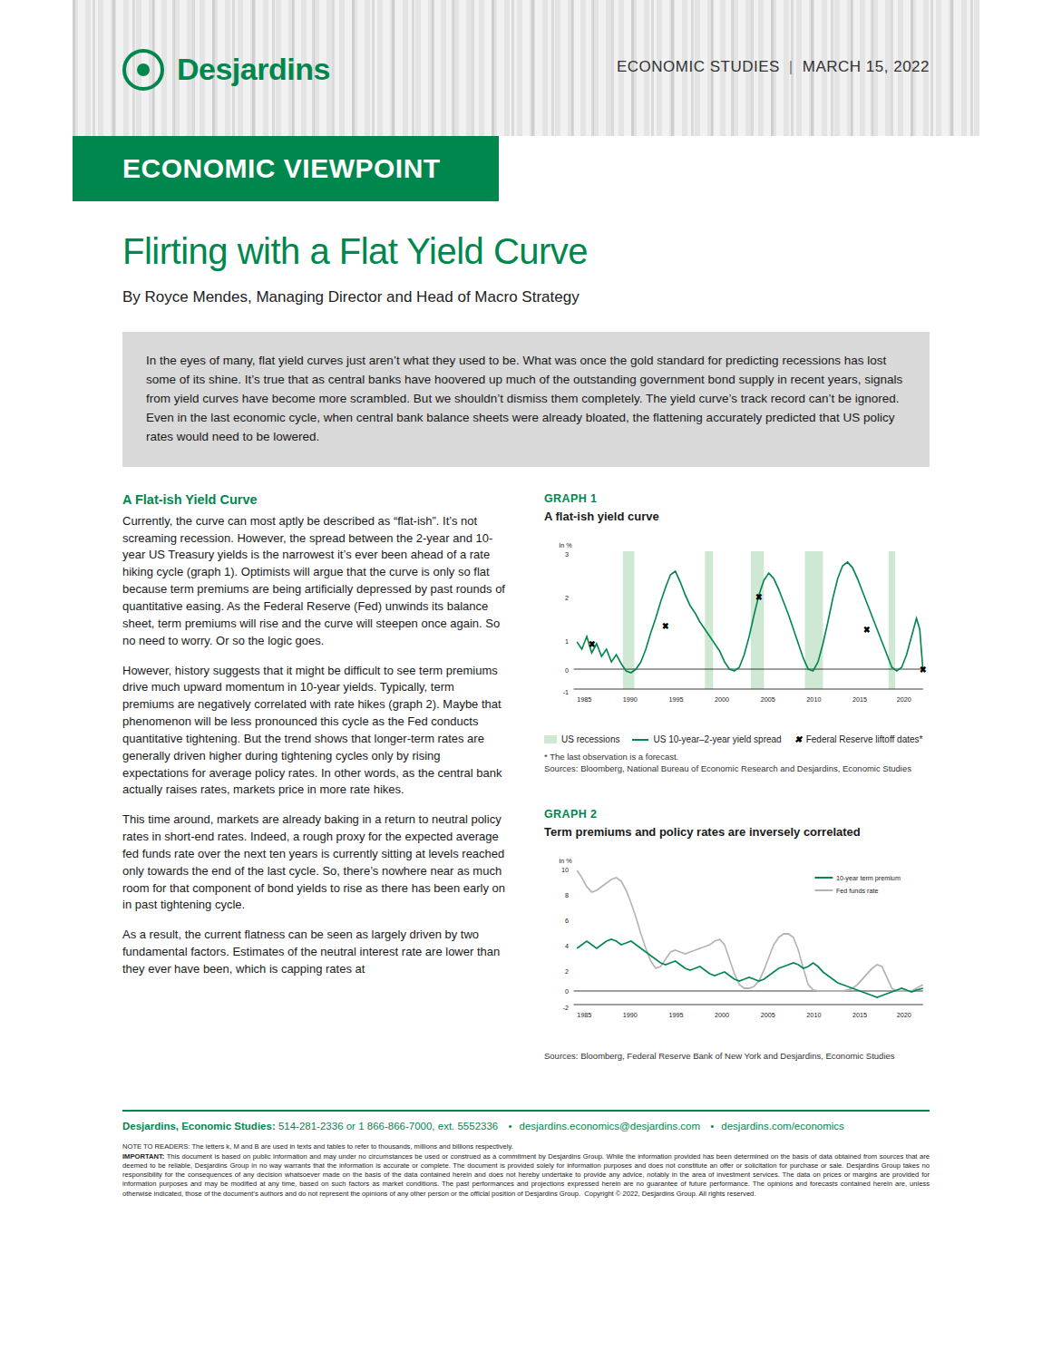Desjardins
ECONOMIC STUDIES|MARCH 15, 2022
ECONOMIC VIEWPOINT
Flirting with a Flat Yield Curve
By Royce Mendes, Managing Director and Head of Macro Strategy
In the eyes of many, flat yield curves just aren’t what they used to be. What was once the gold standard for predicting recessions has lost some of its shine. It’s true that as central banks have hoovered up much of the outstanding government bond supply in recent years, signals from yield curves have become more scrambled. But we shouldn’t dismiss them completely. The yield curve’s track record can’t be ignored. Even in the last economic cycle, when central bank balance sheets were already bloated, the flattening accurately predicted that US policy rates would need to be lowered.
A Flat-ish Yield Curve
Currently, the curve can most aptly be described as “flat-ish”. It’s not screaming recession. However, the spread between the 2-year and 10-year US Treasury yields is the narrowest it’s ever been ahead of a rate hiking cycle (graph 1). Optimists will argue that the curve is only so flat because term premiums are being artificially depressed by past rounds of quantitative easing. As the Federal Reserve (Fed) unwinds its balance sheet, term premiums will rise and the curve will steepen once again. So no need to worry. Or so the logic goes.
However, history suggests that it might be difficult to see term premiums drive much upward momentum in 10-year yields. Typically, term premiums are negatively correlated with rate hikes (graph 2). Maybe that phenomenon will be less pronounced this cycle as the Fed conducts quantitative tightening. But the trend shows that longer-term rates are generally driven higher during tightening cycles only by rising expectations for average policy rates. In other words, as the central bank actually raises rates, markets price in more rate hikes.
This time around, markets are already baking in a return to neutral policy rates in short-end rates. Indeed, a rough proxy for the expected average fed funds rate over the next ten years is currently sitting at levels reached only towards the end of the last cycle. So, there’s nowhere near as much room for that component of bond yields to rise as there has been early on in past tightening cycle.
As a result, the current flatness can be seen as largely driven by two fundamental factors. Estimates of the neutral interest rate are lower than they ever have been, which is capping rates at
GRAPH 1
A flat-ish yield curve
In % 3 2 1 0 -1 1985 1990 1995 2000 2005 2010 2015 2020 ✖ ✖ ✖ ✖ ✖
US recessions US 10-year–2-year yield spread ✖Federal Reserve liftoff dates*
* The last observation is a forecast.
Sources: Bloomberg, National Bureau of Economic Research and Desjardins, Economic Studies
GRAPH 2
Term premiums and policy rates are inversely correlated
In % 10 8 6 4 2 0 -2 1985 1990 1995 2000 2005 2010 2015 2020 10-year term premium Fed funds rate
Sources: Bloomberg, Federal Reserve Bank of New York and Desjardins, Economic Studies
Desjardins, Economic Studies: 514-281-2336 or 1 866-866-7000, ext. 5552336 •desjardins.economics@desjardins.com •desjardins.com/economics
NOTE TO READERS: The letters k, M and B are used in texts and tables to refer to thousands, millions and billions respectively.
IMPORTANT: This document is based on public information and may under no circumstances be used or construed as a commitment by Desjardins Group. While the information provided has been determined on the basis of data obtained from sources that are deemed to be reliable, Desjardins Group in no way warrants that the information is accurate or complete. The document is provided solely for information purposes and does not constitute an offer or solicitation for purchase or sale. Desjardins Group takes no responsibility for the consequences of any decision whatsoever made on the basis of the data contained herein and does not hereby undertake to provide any advice, notably in the area of investment services. The data on prices or margins are provided for information purposes and may be modified at any time, based on such factors as market conditions. The past performances and projections expressed herein are no guarantee of future performance. The opinions and forecasts contained herein are, unless otherwise indicated, those of the document’s authors and do not represent the opinions of any other person or the official position of Desjardins Group. Copyright © 2022, Desjardins Group. All rights reserved.